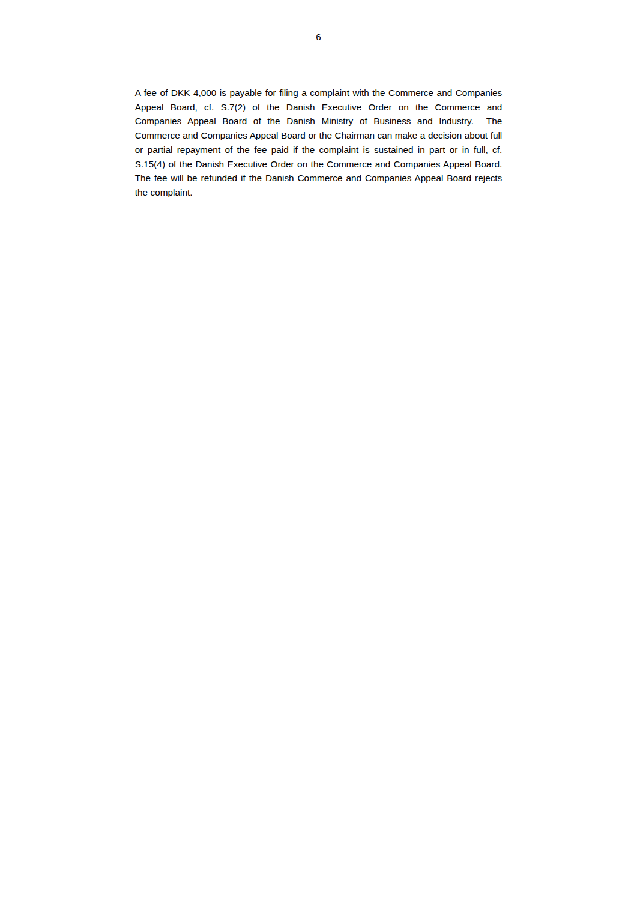6
A fee of DKK 4,000 is payable for filing a complaint with the Commerce and Companies Appeal Board, cf. S.7(2) of the Danish Executive Order on the Commerce and Companies Appeal Board of the Danish Ministry of Business and Industry. The Commerce and Companies Appeal Board or the Chairman can make a decision about full or partial repayment of the fee paid if the complaint is sustained in part or in full, cf. S.15(4) of the Danish Executive Order on the Commerce and Companies Appeal Board. The fee will be refunded if the Danish Commerce and Companies Appeal Board rejects the complaint.